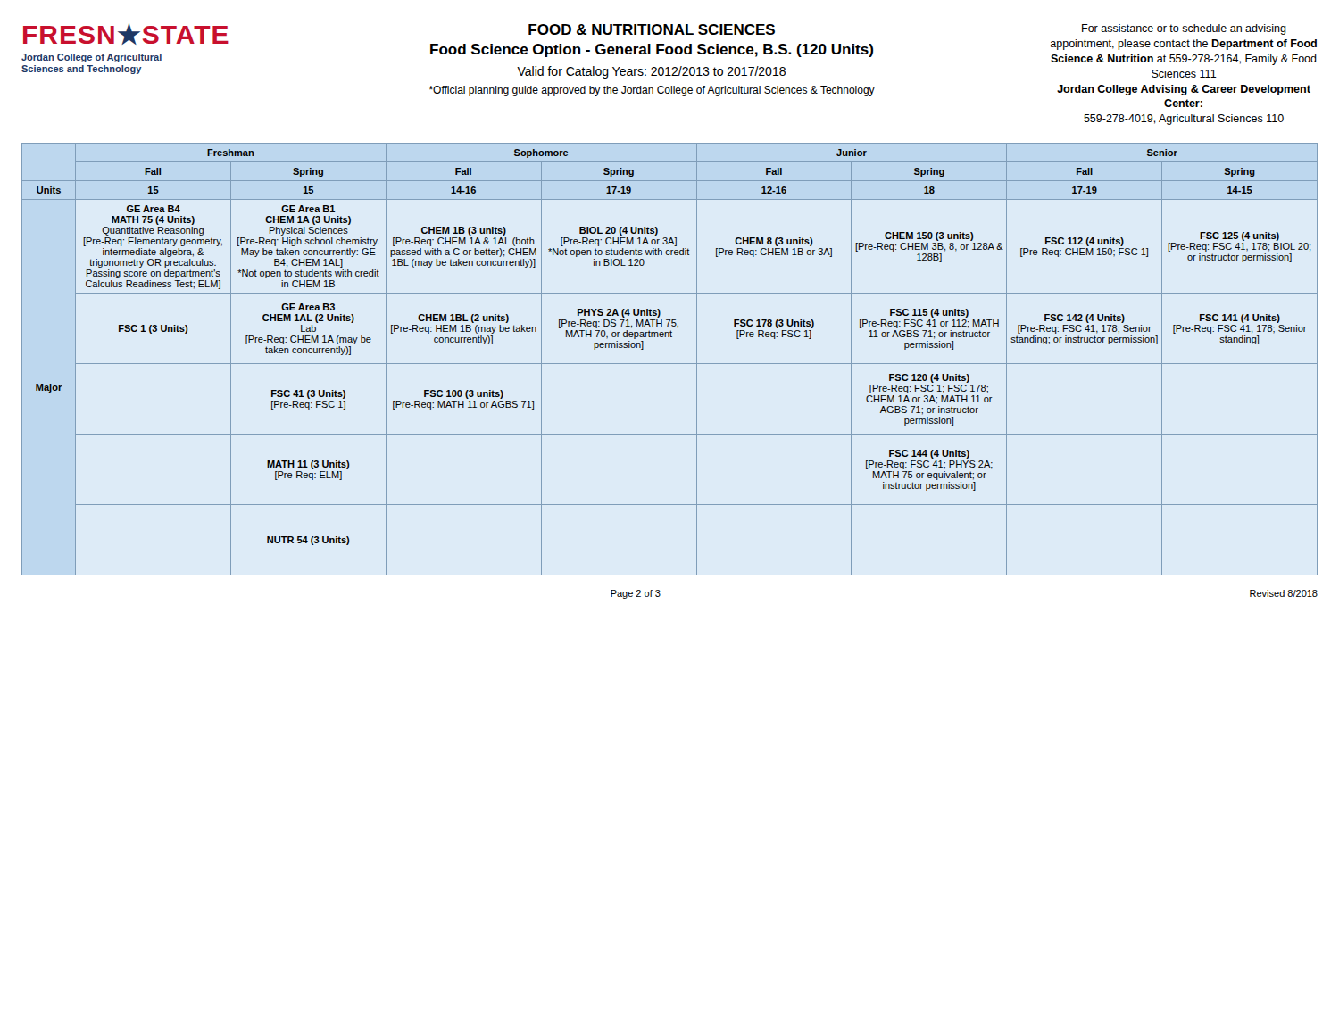FRESN★STATE
Jordan College of Agricultural
Sciences and Technology
FOOD & NUTRITIONAL SCIENCES
Food Science Option - General Food Science, B.S. (120 Units)
Valid for Catalog Years: 2012/2013 to 2017/2018
*Official planning guide approved by the Jordan College of Agricultural Sciences & Technology
For assistance or to schedule an advising appointment, please contact the Department of Food Science & Nutrition at 559-278-2164, Family & Food Sciences 111
Jordan College Advising & Career Development Center:
559-278-4019, Agricultural Sciences 110
| | Freshman | Sophomore | Junior | Senior |
| --- | --- | --- | --- | --- |
| Fall | Spring | Fall | Spring | Fall | Spring | Fall | Spring |
| Units | 15 | 15 | 14-16 | 17-19 | 12-16 | 18 | 17-19 | 14-15 |
| Major | GE Area B4 MATH 75 (4 Units) Quantitative Reasoning [Pre-Req: Elementary geometry, intermediate algebra, & trigonometry OR precalculus. Passing score on department's Calculus Readiness Test; ELM] | GE Area B1 CHEM 1A (3 Units) Physical Sciences [Pre-Req: High school chemistry. May be taken concurrently: GE B4; CHEM 1AL] *Not open to students with credit in CHEM 1B | CHEM 1B (3 units) [Pre-Req: CHEM 1A & 1AL (both passed with a C or better); CHEM 1BL (may be taken concurrently)] | BIOL 20 (4 Units) [Pre-Req: CHEM 1A or 3A] *Not open to students with credit in BIOL 120 | CHEM 8 (3 units) [Pre-Req: CHEM 1B or 3A] | CHEM 150 (3 units) [Pre-Req: CHEM 3B, 8, or 128A & 128B] | FSC 112 (4 units) [Pre-Req: CHEM 150; FSC 1] | FSC 125 (4 units) [Pre-Req: FSC 41, 178; BIOL 20; or instructor permission] |
| FSC 1 (3 Units) | GE Area B3 CHEM 1AL (2 Units) Lab [Pre-Req: CHEM 1A (may be taken concurrently)] | CHEM 1BL (2 units) [Pre-Req: HEM 1B (may be taken concurrently)] | PHYS 2A (4 Units) [Pre-Req: DS 71, MATH 75, MATH 70, or department permission] | FSC 178 (3 Units) [Pre-Req: FSC 1] | FSC 115 (4 units) [Pre-Req: FSC 41 or 112; MATH 11 or AGBS 71; or instructor permission] | FSC 142 (4 Units) [Pre-Req: FSC 41, 178; Senior standing; or instructor permission] | FSC 141 (4 Units) [Pre-Req: FSC 41, 178; Senior standing] |
| | FSC 41 (3 Units) [Pre-Req: FSC 1] | FSC 100 (3 units) [Pre-Req: MATH 11 or AGBS 71] | | | FSC 120 (4 Units) [Pre-Req: FSC 1; FSC 178; CHEM 1A or 3A; MATH 11 or AGBS 71; or instructor permission] | | |
| | MATH 11 (3 Units) [Pre-Req: ELM] | | | | FSC 144 (4 Units) [Pre-Req: FSC 41; PHYS 2A; MATH 75 or equivalent; or instructor permission] | | |
| | NUTR 54 (3 Units) | | | | | | |
Page 2 of 3
Revised 8/2018